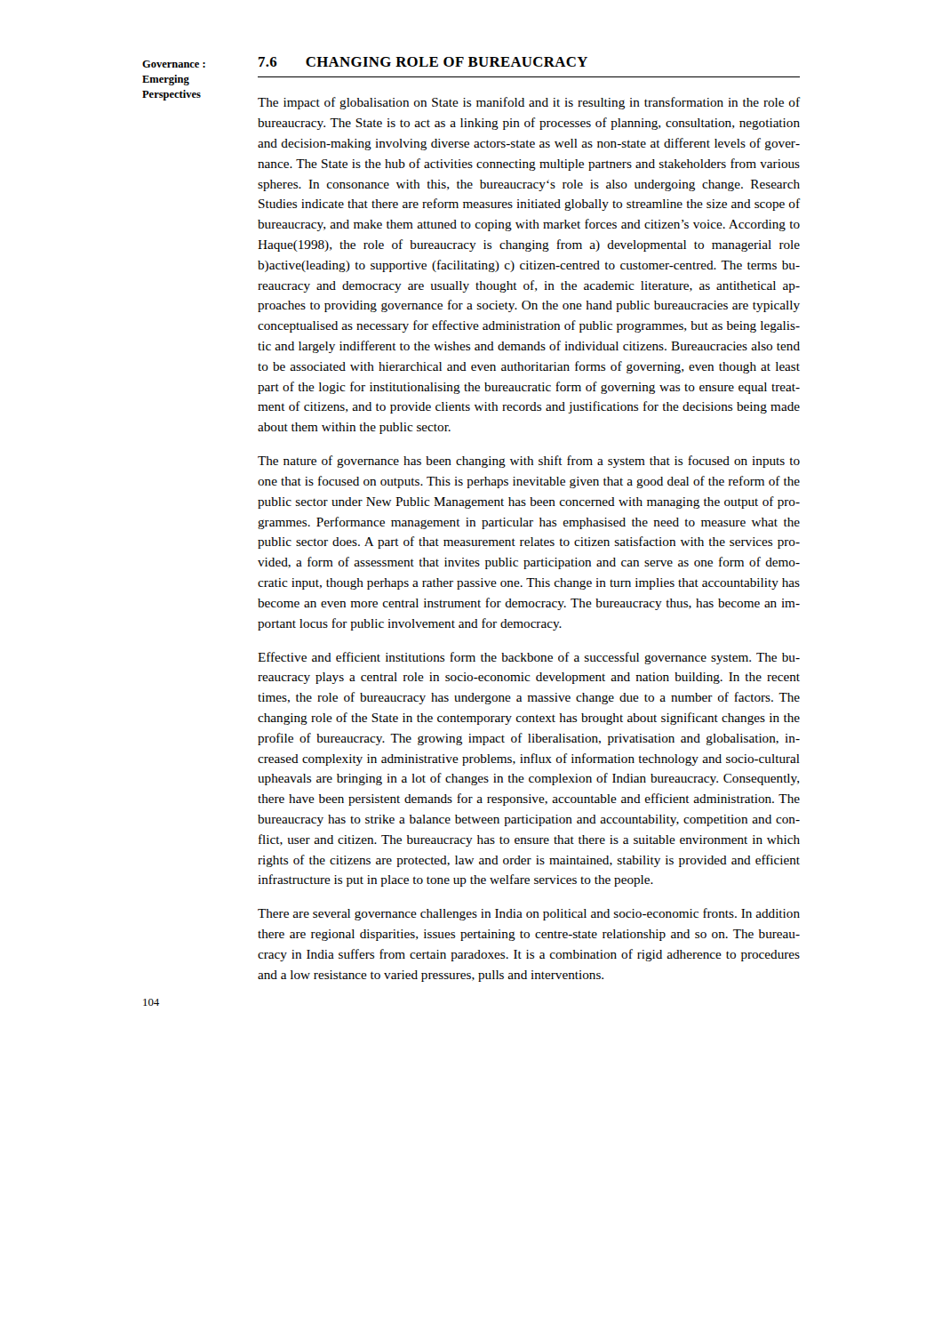Governance :
Emerging
Perspectives
7.6 CHANGING ROLE OF BUREAUCRACY
The impact of globalisation on State is manifold and it is resulting in transformation in the role of bureaucracy. The State is to act as a linking pin of processes of planning, consultation, negotiation and decision-making involving diverse actors-state as well as non-state at different levels of governance. The State is the hub of activities connecting multiple partners and stakeholders from various spheres. In consonance with this, the bureaucracy‘s role is also undergoing change. Research Studies indicate that there are reform measures initiated globally to streamline the size and scope of bureaucracy, and make them attuned to coping with market forces and citizen’s voice. According to Haque(1998), the role of bureaucracy is changing from a) developmental to managerial role b)active(leading) to supportive (facilitating) c) citizen-centred to customer-centred. The terms bureaucracy and democracy are usually thought of, in the academic literature, as antithetical approaches to providing governance for a society. On the one hand public bureaucracies are typically conceptualised as necessary for effective administration of public programmes, but as being legalistic and largely indifferent to the wishes and demands of individual citizens. Bureaucracies also tend to be associated with hierarchical and even authoritarian forms of governing, even though at least part of the logic for institutionalising the bureaucratic form of governing was to ensure equal treatment of citizens, and to provide clients with records and justifications for the decisions being made about them within the public sector.
The nature of governance has been changing with shift from a system that is focused on inputs to one that is focused on outputs. This is perhaps inevitable given that a good deal of the reform of the public sector under New Public Management has been concerned with managing the output of programmes. Performance management in particular has emphasised the need to measure what the public sector does. A part of that measurement relates to citizen satisfaction with the services provided, a form of assessment that invites public participation and can serve as one form of democratic input, though perhaps a rather passive one. This change in turn implies that accountability has become an even more central instrument for democracy. The bureaucracy thus, has become an important locus for public involvement and for democracy.
Effective and efficient institutions form the backbone of a successful governance system. The bureaucracy plays a central role in socio-economic development and nation building. In the recent times, the role of bureaucracy has undergone a massive change due to a number of factors. The changing role of the State in the contemporary context has brought about significant changes in the profile of bureaucracy. The growing impact of liberalisation, privatisation and globalisation, increased complexity in administrative problems, influx of information technology and socio-cultural upheavals are bringing in a lot of changes in the complexion of Indian bureaucracy. Consequently, there have been persistent demands for a responsive, accountable and efficient administration. The bureaucracy has to strike a balance between participation and accountability, competition and conflict, user and citizen. The bureaucracy has to ensure that there is a suitable environment in which rights of the citizens are protected, law and order is maintained, stability is provided and efficient infrastructure is put in place to tone up the welfare services to the people.
There are several governance challenges in India on political and socio-economic fronts. In addition there are regional disparities, issues pertaining to centre-state relationship and so on. The bureaucracy in India suffers from certain paradoxes. It is a combination of rigid adherence to procedures and a low resistance to varied pressures, pulls and interventions.
104